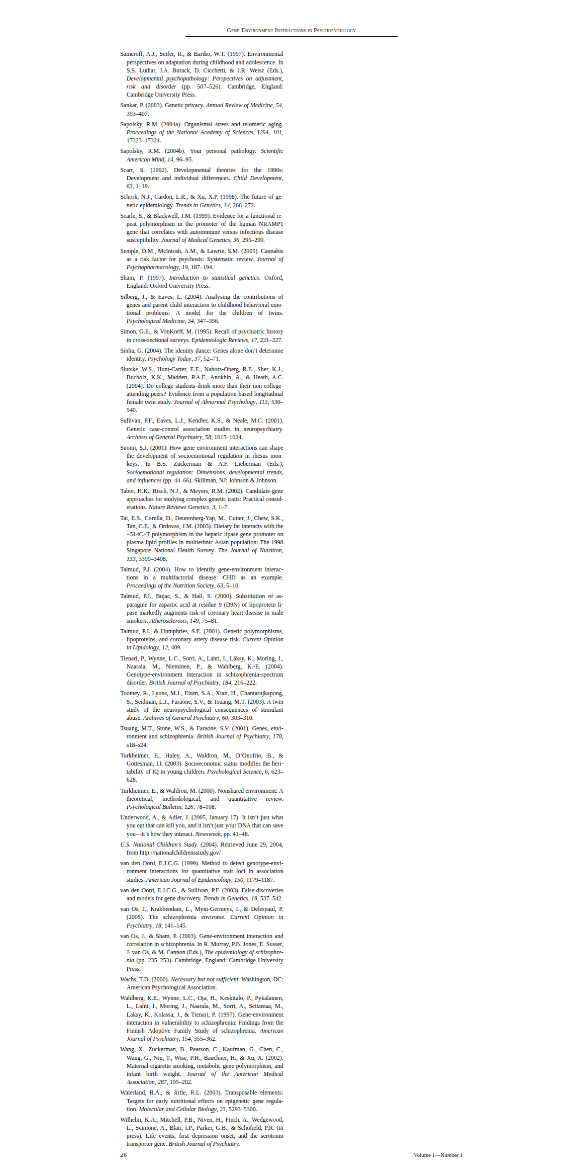Gene-Environment Interactions in Psychopathology
Sameroff, A.J., Seifer, R., & Bartko, W.T. (1997). Environmental perspectives on adaptation during childhood and adolescence. In S.S. Luthar, J.A. Burack, D. Cicchetti, & J.R. Weisz (Eds.), Developmental psychopathology: Perspectives on adjustment, risk and disorder (pp. 507–526). Cambridge, England: Cambridge University Press.
Sankar, P. (2003). Genetic privacy. Annual Review of Medicine, 54, 393–407.
Sapolsky, R.M. (2004a). Organismal stress and telomeric aging. Proceedings of the National Academy of Sciences, USA, 101, 17323–17324.
Sapolsky, R.M. (2004b). Your personal pathology. Scientific American Mind, 14, 96–95.
Scarr, S. (1992). Developmental theories for the 1990s: Development and individual differences. Child Development, 63, 1–19.
Schork, N.J., Cardon, L.R., & Xu, X.P. (1998). The future of genetic epidemiology. Trends in Genetics, 14, 266–272.
Searle, S., & Blackwell, J.M. (1999). Evidence for a functional repeat polymorphism in the promoter of the human NRAMP1 gene that correlates with autoimmune versus infectious disease susceptibility. Journal of Medical Genetics, 36, 295–299.
Semple, D.M., McIntosh, A.M., & Lawrie, S.M. (2005). Cannabis as a risk factor for psychosis: Systematic review. Journal of Psychopharmacology, 19, 187–194.
Sham, P. (1997). Introduction to statistical genetics. Oxford, England: Oxford University Press.
Silberg, J., & Eaves, L. (2004). Analysing the contributions of genes and parent-child interaction to childhood behavioral emotional problems: A model for the children of twins. Psychological Medicine, 34, 347–356.
Simon, G.E., & VonKorff, M. (1995). Recall of psychiatric history in cross-sectional surveys. Epidemiologic Reviews, 17, 221–227.
Sinha, G. (2004). The identity dance: Genes alone don’t determine identity. Psychology Today, 37, 52–71.
Slutske, W.S., Hunt-Carter, E.E., Nabors-Oberg, R.E., Sher, K.J., Bucholz, K.K., Madden, P.A.F., Anokhin, A., & Heath, A.C. (2004). Do college students drink more than their non-college-attending peers? Evidence from a population-based longitudinal female twin study. Journal of Abnormal Psychology, 113, 530–540.
Sullivan, P.F., Eaves, L.J., Kendler, K.S., & Neale, M.C. (2001). Genetic case-control association studies in neuropsychiatry. Archives of General Psychiatry, 58, 1015–1024.
Suomi, S.J. (2001). How gene-environment interactions can shape the development of socioemotional regulation in rhesus monkeys. In B.S. Zuckerman & A.F. Lieberman (Eds.), Socioemotional regulation: Dimensions, developmental trends, and influences (pp. 44–66). Skillman, NJ: Johnson & Johnson.
Tabor, H.K., Risch, N.J., & Meyers, R.M. (2002). Candidate-gene approaches for studying complex genetic traits: Practical considerations. Nature Reviews Genetics, 3, 1–7.
Tai, E.S., Corella, D., Deurenberg-Yap, M., Cutter, J., Chew, S.K., Tan, C.E., & Ordovas, J.M. (2003). Dietary fat interacts with the −514C>T polymorphism in the hepatic lipase gene promoter on plasma lipid profiles in multiethnic Asian population: The 1998 Singapore National Health Survey. The Journal of Nutrition, 133, 3399–3408.
Talmud, P.J. (2004). How to identify gene-environment interactions in a multifactorial disease: CHD as an example. Proceedings of the Nutrition Society, 63, 5–10.
Talmud, P.J., Bujac, S., & Hall, S. (2000). Substitution of asparagine for aspartic acid at residue 9 (D9N) of lipoprotein lipase markedly augments risk of coronary heart disease in male smokers. Atherosclerosis, 149, 75–81.
Talmud, P.J., & Humphries, S.E. (2001). Genetic polymorphisms, lipoproteins, and coronary artery disease risk. Current Opinion in Lipidology, 12, 409.
Tienari, P., Wynne, L.C., Sorri, A., Lahti, I., Läksy, K., Moring, J., Naarala, M., Nieminen, P., & Wahlberg, K.-E. (2004). Genotype-environment interaction in schizophrenia-spectrum disorder. British Journal of Psychiatry, 184, 216–222.
Toomey, R., Lyons, M.J., Eisen, S.A., Xian, H., Chantarujkapong, S., Seidman, L.J., Faraone, S.V., & Tsuang, M.T. (2003). A twin study of the neuropsychological consequences of stimulant abuse. Archives of General Psychiatry, 60, 303–310.
Tsuang, M.T., Stone, W.S., & Faraone, S.V. (2001). Genes, environment and schizophrenia. British Journal of Psychiatry, 178, s18–s24.
Turkheimer, E., Haley, A., Waldron, M., D’Onofrio, B., & Gottesman, I.I. (2003). Socioeconomic status modifies the heritability of IQ in young children. Psychological Science, 6, 623–628.
Turkheimer, E., & Waldron, M. (2000). Nonshared environment: A theoretical, methodological, and quantitative review. Psychological Bulletin, 126, 78–108.
Underwood, A., & Adler, J. (2005, January 17). It isn’t just what you eat that can kill you, and it isn’t just your DNA that can save you—it’s how they interact. Newsweek, pp. 41–48.
U.S. National Children’s Study. (2004). Retrieved June 29, 2004, from http://nationalchildrensstudy.gov/
van den Oord, E.J.C.G. (1999). Method to detect genotype-environment interactions for quantitative trait loci in association studies. American Journal of Epidemiology, 150, 1179–1187.
van den Oord, E.J.C.G., & Sullivan, P.F. (2003). False discoveries and models for gene discovery. Trends in Genetics, 19, 537–542.
van Os, J., Krabbendam, L., Myin-Germeys, I., & Delespaul, P. (2005). The schizophrenia envirome. Current Opinion in Psychiatry, 18, 141–145.
van Os, J., & Sham, P. (2003). Gene-environment interaction and correlation in schizophrenia. In R. Murray, P.B. Jones, E. Susser, J. van Os, & M. Cannon (Eds.), The epidemiology of schizophrenia (pp. 235–253). Cambridge, England: Cambridge University Press.
Wachs, T.D. (2000). Necessary but not sufficient. Washington, DC: American Psychological Association.
Wahlberg, K.E., Wynne, L.C., Oja, H., Keskitalo, P., Pykalainen, L., Lahti, I., Moring, J., Naarala, M., Sorri, A., Seitamaa, M., Laksy, K., Kolassa, J., & Tienari, P. (1997). Gene-environment interaction in vulnerability to schizophrenia: Findings from the Finnish Adoptive Family Study of schizophrenia. American Journal of Psychiatry, 154, 355–362.
Wang, X., Zuckerman, B., Pearson, C., Kaufman, G., Chen, C., Wang, G., Niu, T., Wise, P.H., Bauchner, H., & Xu, X. (2002). Maternal cigarette smoking, metabolic gene polymorphism, and infant birth weight. Journal of the American Medical Association, 287, 195–202.
Waterland, R.A., & Jirtle, R.L. (2003). Transposable elements: Targets for early nutritional effects on epigenetic gene regulation. Molecular and Cellular Biology, 23, 5293–5300.
Wilhelm, K.A., Mitchell, P.B., Niven, H., Finch, A., Wedgewood, L., Scimone, A., Blair, I.P., Parker, G.B., & Schofield, P.R. (in press). Life events, first depression onset, and the serotonin transporter gene. British Journal of Psychiatry.
26 Volume 1—Number 1